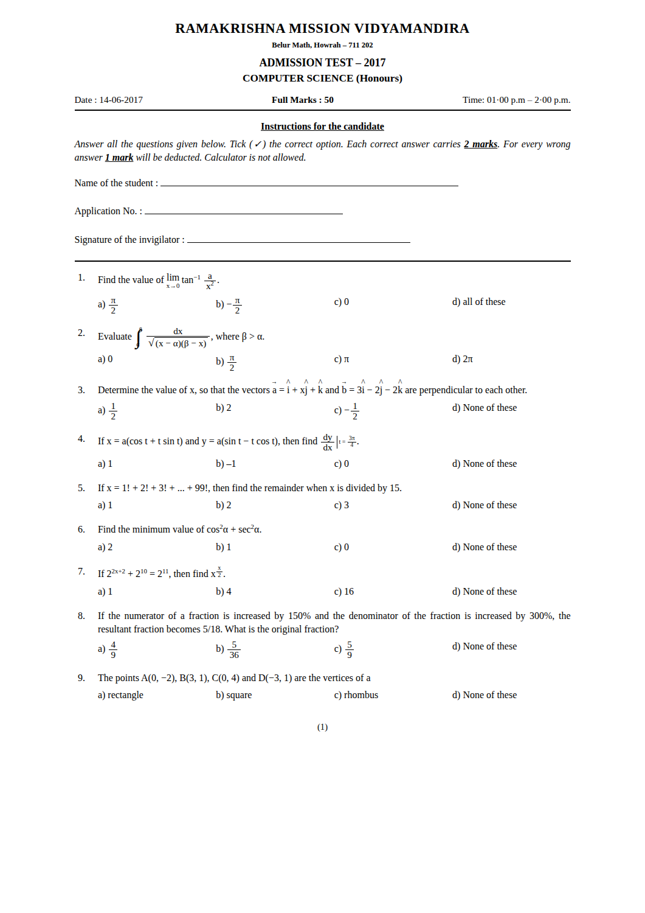RAMAKRISHNA MISSION VIDYAMANDIRA
Belur Math, Howrah – 711 202
ADMISSION TEST – 2017
COMPUTER SCIENCE (Honours)
Date : 14-06-2017 Full Marks : 50 Time: 01·00 p.m – 2·00 p.m.
Instructions for the candidate
Answer all the questions given below. Tick (✓) the correct option. Each correct answer carries 2 marks. For every wrong answer 1 mark will be deducted. Calculator is not allowed.
Name of the student :
Application No. :
Signature of the invigilator :
Find the value of lim x→0tan−1 ax2.
a) π 2 b) −π 2 c) 0 d) all of these
Evaluate ∫βα dx√(x − α)(β − x), where β > α.
a) 0 b) π 2 c) π d) 2π
Determine the value of x, so that the vectors a = i + xj + k and b = 3i − 2j − 2k are perpendicular to each other.
a) 12 b) 2 c) −12 d) None of these
If x = a(cos t + t sin t) and y = a(sin t − t cos t), then find dy dx t = 3π 4.
a) 1 b) –1 c) 0 d) None of these
If x = 1! + 2! + 3! + ... + 99!, then find the remainder when x is divided by 15.
a) 1 b) 2 c) 3 d) None of these
Find the minimum value of cos2α + sec2α.
a) 2 b) 1 c) 0 d) None of these
If 22x+2 + 210 = 211, then find xx 2.
a) 1 b) 4 c) 16 d) None of these
If the numerator of a fraction is increased by 150% and the denominator of the fraction is increased by 300%, the resultant fraction becomes 5/18. What is the original fraction?
a) 49 b) 536 c) 59 d) None of these
The points A(0, −2), B(3, 1), C(0, 4) and D(−3, 1) are the vertices of a
a) rectangle b) square c) rhombus d) None of these
(1)